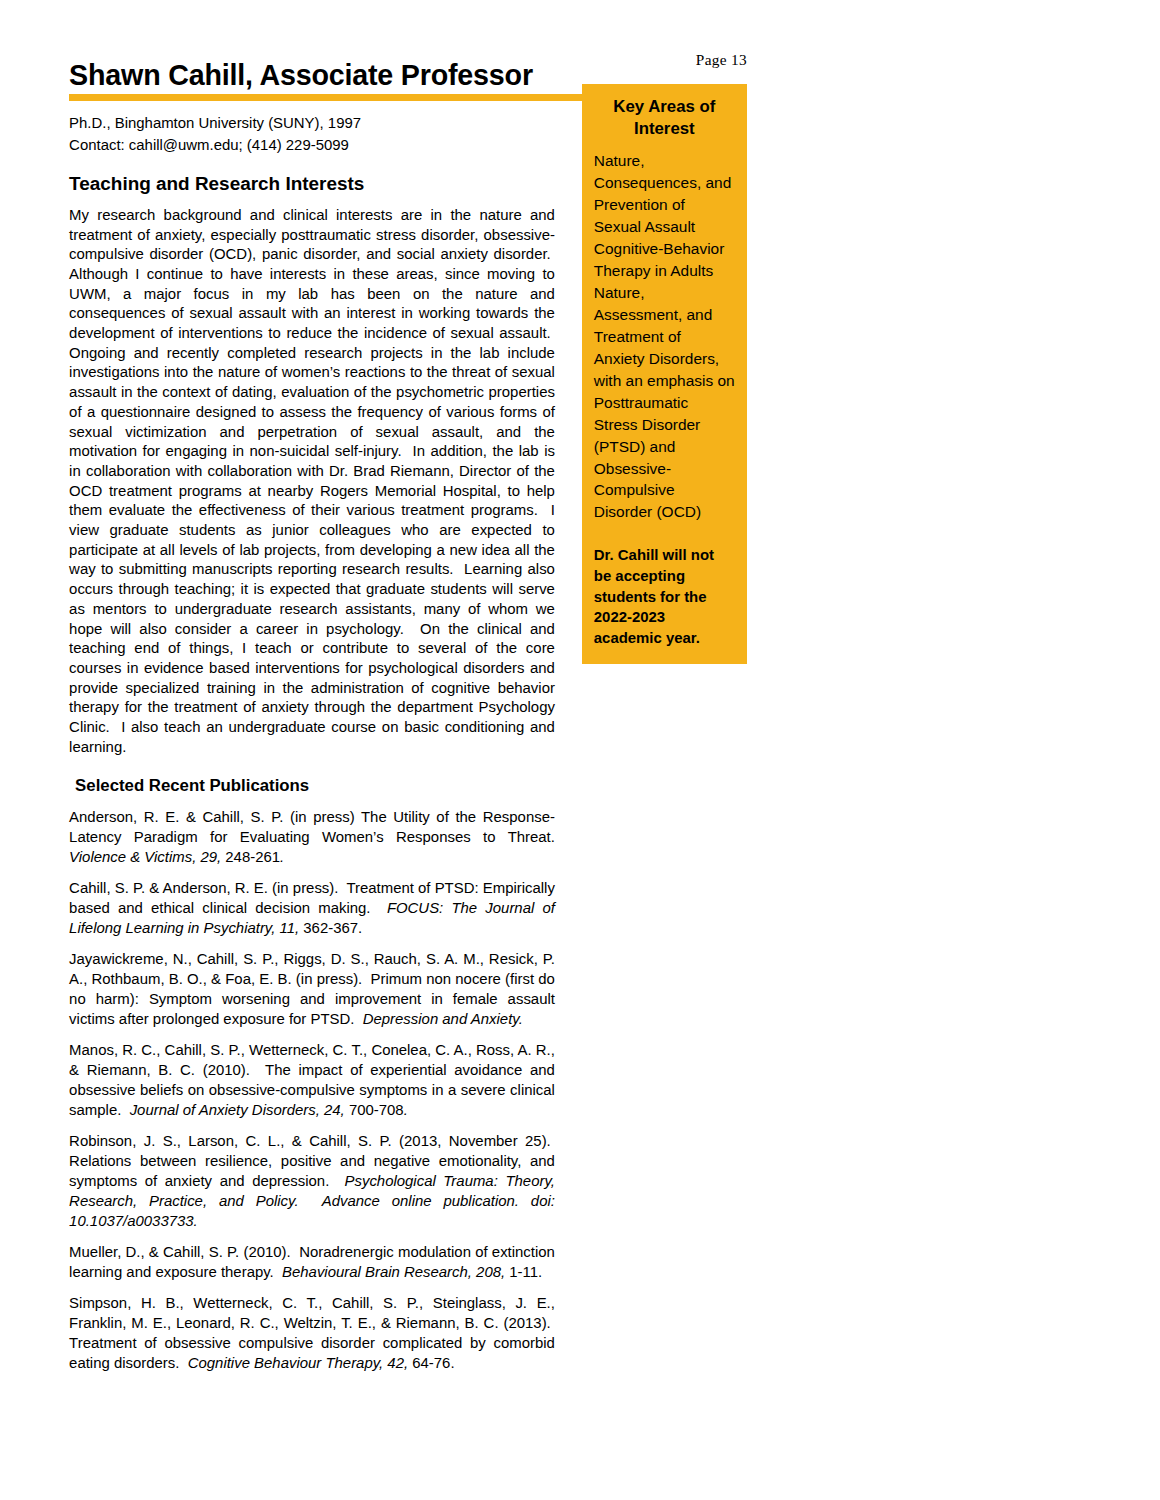Page 13
Shawn Cahill, Associate Professor
Ph.D., Binghamton University (SUNY), 1997
Contact: cahill@uwm.edu; (414) 229-5099
Teaching and Research Interests
My research background and clinical interests are in the nature and treatment of anxiety, especially posttraumatic stress disorder, obsessive-compulsive disorder (OCD), panic disorder, and social anxiety disorder. Although I continue to have interests in these areas, since moving to UWM, a major focus in my lab has been on the nature and consequences of sexual assault with an interest in working towards the development of interventions to reduce the incidence of sexual assault. Ongoing and recently completed research projects in the lab include investigations into the nature of women’s reactions to the threat of sexual assault in the context of dating, evaluation of the psychometric properties of a questionnaire designed to assess the frequency of various forms of sexual victimization and perpetration of sexual assault, and the motivation for engaging in non-suicidal self-injury. In addition, the lab is in collaboration with collaboration with Dr. Brad Riemann, Director of the OCD treatment programs at nearby Rogers Memorial Hospital, to help them evaluate the effectiveness of their various treatment programs. I view graduate students as junior colleagues who are expected to participate at all levels of lab projects, from developing a new idea all the way to submitting manuscripts reporting research results. Learning also occurs through teaching; it is expected that graduate students will serve as mentors to undergraduate research assistants, many of whom we hope will also consider a career in psychology. On the clinical and teaching end of things, I teach or contribute to several of the core courses in evidence based interventions for psychological disorders and provide specialized training in the administration of cognitive behavior therapy for the treatment of anxiety through the department Psychology Clinic. I also teach an undergraduate course on basic conditioning and learning.
Selected Recent Publications
Anderson, R. E. & Cahill, S. P. (in press) The Utility of the Response-Latency Paradigm for Evaluating Women’s Responses to Threat. Violence & Victims, 29, 248-261.
Cahill, S. P. & Anderson, R. E. (in press). Treatment of PTSD: Empirically based and ethical clinical decision making. FOCUS: The Journal of Lifelong Learning in Psychiatry, 11, 362-367.
Jayawickreme, N., Cahill, S. P., Riggs, D. S., Rauch, S. A. M., Resick, P. A., Rothbaum, B. O., & Foa, E. B. (in press). Primum non nocere (first do no harm): Symptom worsening and improvement in female assault victims after prolonged exposure for PTSD. Depression and Anxiety.
Manos, R. C., Cahill, S. P., Wetterneck, C. T., Conelea, C. A., Ross, A. R., & Riemann, B. C. (2010). The impact of experiential avoidance and obsessive beliefs on obsessive-compulsive symptoms in a severe clinical sample. Journal of Anxiety Disorders, 24, 700-708.
Robinson, J. S., Larson, C. L., & Cahill, S. P. (2013, November 25). Relations between resilience, positive and negative emotionality, and symptoms of anxiety and depression. Psychological Trauma: Theory, Research, Practice, and Policy. Advance online publication. doi: 10.1037/a0033733.
Mueller, D., & Cahill, S. P. (2010). Noradrenergic modulation of extinction learning and exposure therapy. Behavioural Brain Research, 208, 1-11.
Simpson, H. B., Wetterneck, C. T., Cahill, S. P., Steinglass, J. E., Franklin, M. E., Leonard, R. C., Weltzin, T. E., & Riemann, B. C. (2013). Treatment of obsessive compulsive disorder complicated by comorbid eating disorders. Cognitive Behaviour Therapy, 42, 64-76.
Key Areas of Interest
Nature, Consequences, and Prevention of Sexual Assault
Cognitive-Behavior Therapy in Adults
Nature, Assessment, and Treatment of Anxiety Disorders, with an emphasis on Posttraumatic Stress Disorder (PTSD) and Obsessive-Compulsive Disorder (OCD)
Dr. Cahill will not be accepting students for the 2022-2023 academic year.